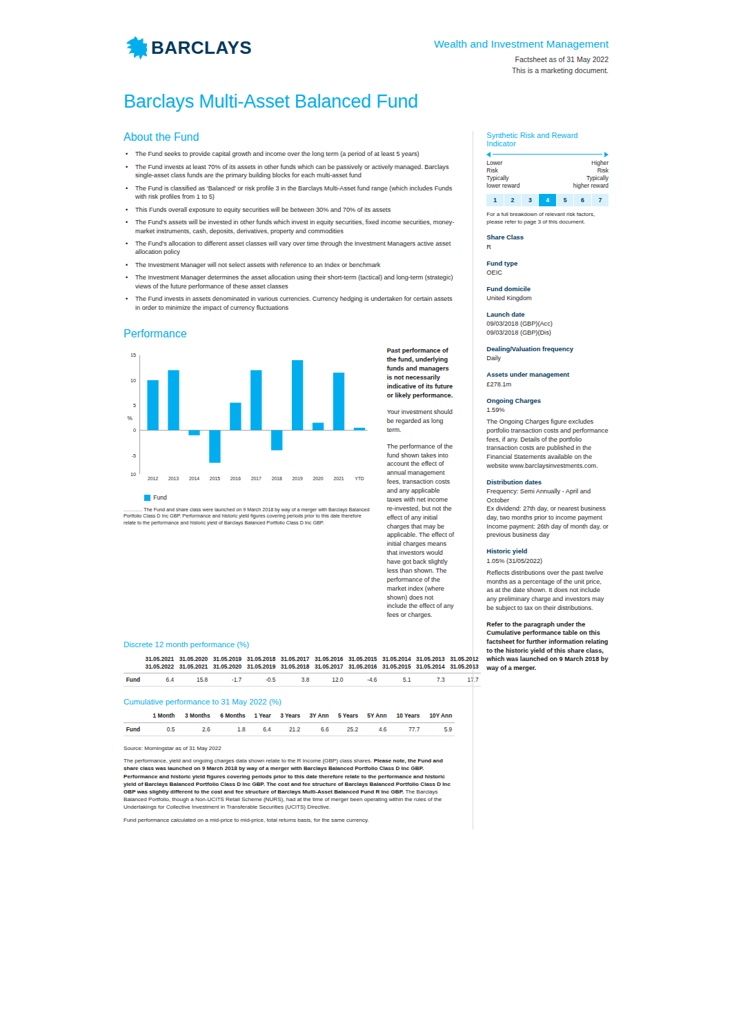BARCLAYS
Wealth and Investment Management
Factsheet as of 31 May 2022
This is a marketing document.
Barclays Multi-Asset Balanced Fund
About the Fund
The Fund seeks to provide capital growth and income over the long term (a period of at least 5 years)
The Fund invests at least 70% of its assets in other funds which can be passively or actively managed. Barclays single-asset class funds are the primary building blocks for each multi-asset fund
The Fund is classified as ‘Balanced’ or risk profile 3 in the Barclays Multi-Asset fund range (which includes Funds with risk profiles from 1 to 5)
This Funds overall exposure to equity securities will be between 30% and 70% of its assets
The Fund’s assets will be invested in other funds which invest in equity securities, fixed income securities, money-market instruments, cash, deposits, derivatives, property and commodities
The Fund’s allocation to different asset classes will vary over time through the Investment Managers active asset allocation policy
The Investment Manager will not select assets with reference to an Index or benchmark
The Investment Manager determines the asset allocation using their short-term (tactical) and long-term (strategic) views of the future performance of these asset classes
The Fund invests in assets denominated in various currencies. Currency hedging is undertaken for certain assets in order to minimize the impact of currency fluctuations
Performance
% 15 10 5 0 -5 10 2012 2013 2014 2015 2016 2017 2018 2019 2020 2021 YTD
Fund
........... The Fund and share class were launched on 9 March 2018 by way of a merger with Barclays Balanced Portfolio Class D Inc GBP. Performance and historic yield figures covering periods prior to this date therefore relate to the performance and historic yield of Barclays Balanced Portfolio Class D Inc GBP.
Past performance of the fund, underlying funds and managers is not necessarily indicative of its future or likely performance.
Your investment should be regarded as long term.
The performance of the fund shown takes into account the effect of annual management fees, transaction costs and any applicable taxes with net income re-invested, but not the effect of any initial charges that may be applicable. The effect of initial charges means that investors would have got back slightly less than shown. The performance of the market index (where shown) does not include the effect of any fees or charges.
Discrete 12 month performance (%)
| | 31.05.2021 31.05.2022 | 31.05.2020 31.05.2021 | 31.05.2019 31.05.2020 | 31.05.2018 31.05.2019 | 31.05.2017 31.05.2018 | 31.05.2016 31.05.2017 | 31.05.2015 31.05.2016 | 31.05.2014 31.05.2015 | 31.05.2013 31.05.2014 | 31.05.2012 31.05.2013 |
| --- | --- | --- | --- | --- | --- | --- | --- | --- | --- | --- |
| Fund | 6.4 | 15.8 | -1.7 | -0.5 | 3.8 | 12.0 | -4.6 | 5.1 | 7.3 | 17.7 |
Cumulative performance to 31 May 2022 (%)
| | 1 Month | 3 Months | 6 Months | 1 Year | 3 Years | 3Y Ann | 5 Years | 5Y Ann | 10 Years | 10Y Ann |
| --- | --- | --- | --- | --- | --- | --- | --- | --- | --- | --- |
| Fund | 0.5 | 2.6 | 1.8 | 6.4 | 21.2 | 6.6 | 25.2 | 4.6 | 77.7 | 5.9 |
Source: Morningstar as of 31 May 2022
The performance, yield and ongoing charges data shown relate to the R Income (GBP) class shares. Please note, the Fund and share class was launched on 9 March 2018 by way of a merger with Barclays Balanced Portfolio Class D Inc GBP. Performance and historic yield figures covering periods prior to this date therefore relate to the performance and historic yield of Barclays Balanced Portfolio Class D Inc GBP. The cost and fee structure of Barclays Balanced Portfolio Class D Inc GBP was slightly different to the cost and fee structure of Barclays Multi-Asset Balanced Fund R Inc GBP. The Barclays Balanced Portfolio, though a Non-UCITS Retail Scheme (NURS), had at the time of merger been operating within the rules of the Undertakings for Collective Investment in Transferable Securities (UCITS) Directive.
Fund performance calculated on a mid-price to mid-price, total returns basis, for the same currency.
Synthetic Risk and Reward Indicator
Lower
Risk
Typically
lower reward
Higher
Risk
Typically
higher reward
1
2
3
4
5
6
7
For a full breakdown of relevant risk factors, please refer to page 3 of this document.
Share Class
R
Fund type
OEIC
Fund domicile
United Kingdom
Launch date
09/03/2018 (GBP)(Acc)
09/03/2018 (GBP)(Dis)
Dealing/Valuation frequency
Daily
Assets under management
£278.1m
Ongoing Charges
1.59%
The Ongoing Charges figure excludes portfolio transaction costs and performance fees, if any. Details of the portfolio transaction costs are published in the Financial Statements available on the website www.barclaysinvestments.com.
Distribution dates
Frequency: Semi Annually - April and October
Ex dividend: 27th day, or nearest business day, two months prior to income payment
Income payment: 26th day of month day, or previous business day
Historic yield
1.05% (31/05/2022)
Reflects distributions over the past twelve months as a percentage of the unit price, as at the date shown. It does not include any preliminary charge and investors may be subject to tax on their distributions.
Refer to the paragraph under the Cumulative performance table on this factsheet for further information relating to the historic yield of this share class, which was launched on 9 March 2018 by way of a merger.